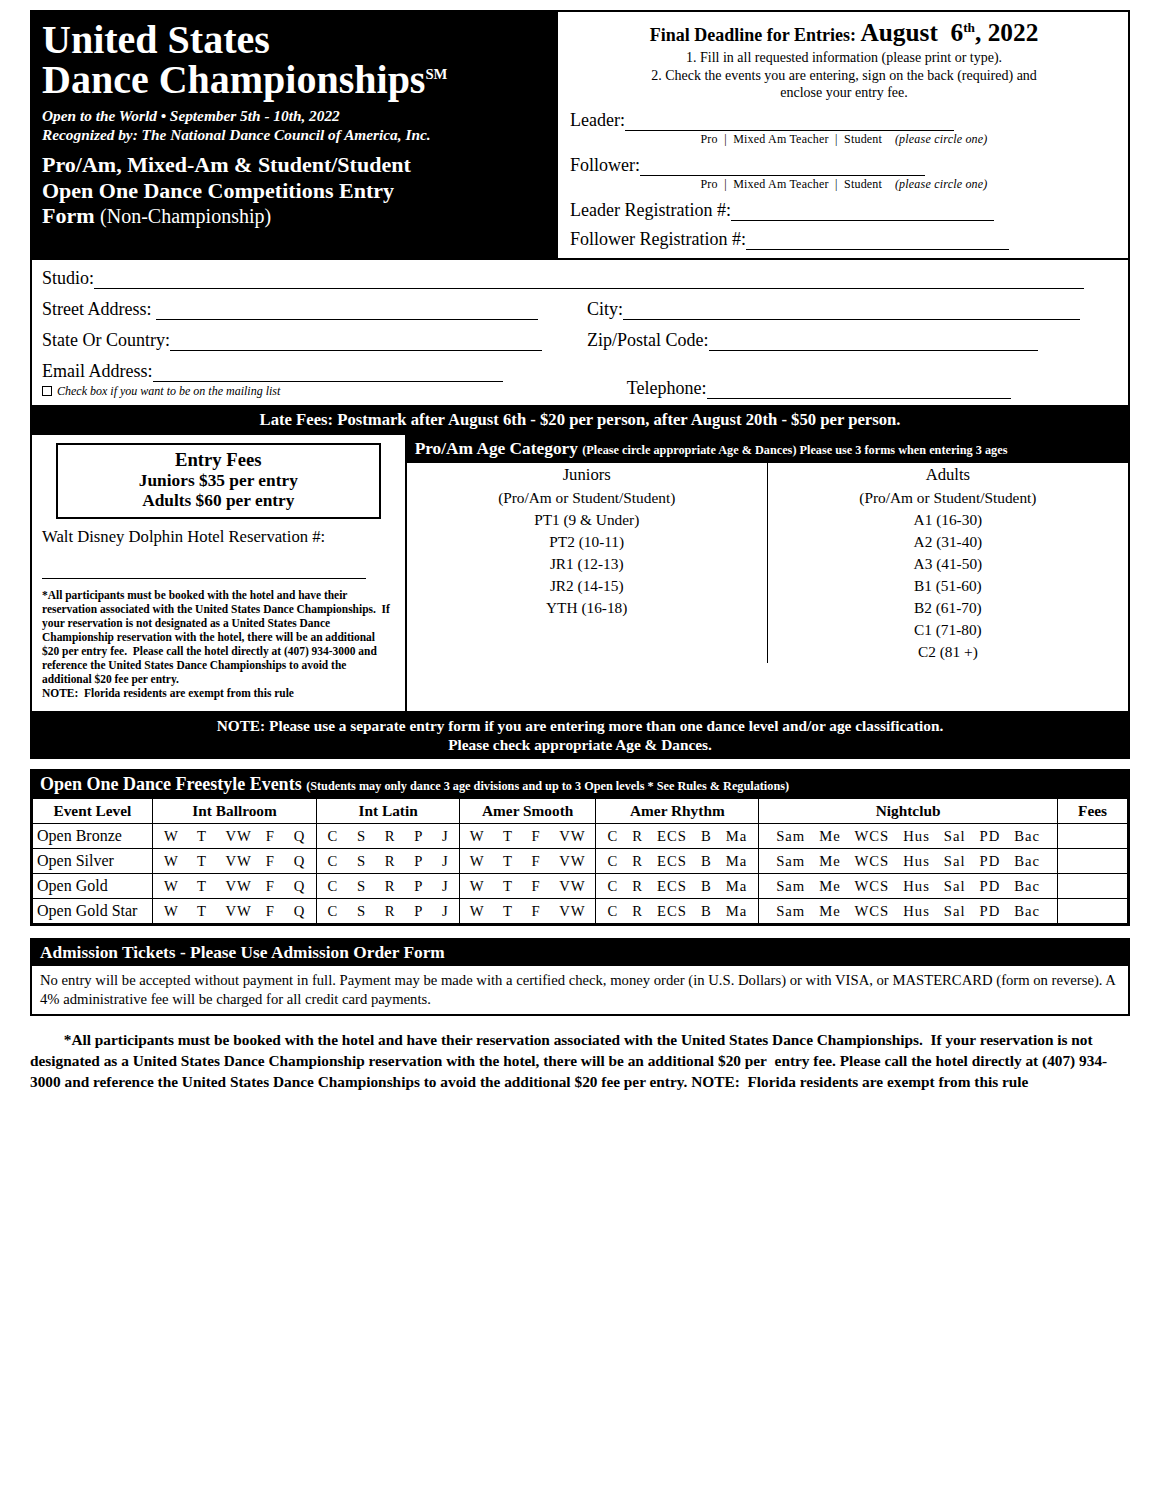United States
Dance ChampionshipsSM
Open to the World • September 5th - 10th, 2022
Recognized by: The National Dance Council of America, Inc.
Pro/Am, Mixed-Am & Student/Student
Open One Dance Competitions Entry
Form (Non-Championship)
Final Deadline for Entries: August 6th, 2022
1. Fill in all requested information (please print or type). 2. Check the events you are entering, sign on the back (required) and enclose your entry fee.
Leader:
Pro | Mixed Am Teacher | Student (please circle one)
Follower:
Pro | Mixed Am Teacher | Student (please circle one)
Leader Registration #:
Follower Registration #:
Studio:
Street Address:
City:
State Or Country:
Zip/Postal Code:
Email Address:
Check box if you want to be on the mailing list
Telephone:
Late Fees: Postmark after August 6th - $20 per person, after August 20th - $50 per person.
Entry Fees
Juniors $35 per entry
Adults $60 per entry
Walt Disney Dolphin Hotel Reservation #:
*All participants must be booked with the hotel and have their reservation associated with the United States Dance Championships. If your reservation is not designated as a United States Dance Championship reservation with the hotel, there will be an additional $20 per entry fee. Please call the hotel directly at (407) 934-3000 and reference the United States Dance Championships to avoid the additional $20 fee per entry.
NOTE: Florida residents are exempt from this rule
Pro/Am Age Category (Please circle appropriate Age & Dances) Please use 3 forms when entering 3 ages
| Juniors | Adults |
| (Pro/Am or Student/Student) | (Pro/Am or Student/Student) |
| PT1 (9 & Under) | A1 (16-30) |
| PT2 (10-11) | A2 (31-40) |
| JR1 (12-13) | A3 (41-50) |
| JR2 (14-15) | B1 (51-60) |
| YTH (16-18) | B2 (61-70) |
| | C1 (71-80) |
| | C2 (81 +) |
NOTE: Please use a separate entry form if you are entering more than one dance level and/or age classification.
Please check appropriate Age & Dances.
Open One Dance Freestyle Events (Students may only dance 3 age divisions and up to 3 Open levels * See Rules & Regulations)
| Event Level | Int Ballroom | Int Latin | Amer Smooth | Amer Rhythm | Nightclub | Fees |
| --- | --- | --- | --- | --- | --- | --- |
| Open Bronze | W T VW F Q | C S R P J | W T F VW | C R ECS B Ma | Sam Me WCS Hus Sal PD Bac | |
| Open Silver | W T VW F Q | C S R P J | W T F VW | C R ECS B Ma | Sam Me WCS Hus Sal PD Bac | |
| Open Gold | W T VW F Q | C S R P J | W T F VW | C R ECS B Ma | Sam Me WCS Hus Sal PD Bac | |
| Open Gold Star | W T VW F Q | C S R P J | W T F VW | C R ECS B Ma | Sam Me WCS Hus Sal PD Bac | |
Admission Tickets - Please Use Admission Order Form
No entry will be accepted without payment in full. Payment may be made with a certified check, money order (in U.S. Dollars) or with VISA, or MASTERCARD (form on reverse). A 4% administrative fee will be charged for all credit card payments.
*All participants must be booked with the hotel and have their reservation associated with the United States Dance Championships. If your reservation is not designated as a United States Dance Championship reservation with the hotel, there will be an additional $20 per entry fee. Please call the hotel directly at (407) 934-3000 and reference the United States Dance Championships to avoid the additional $20 fee per entry. NOTE: Florida residents are exempt from this rule